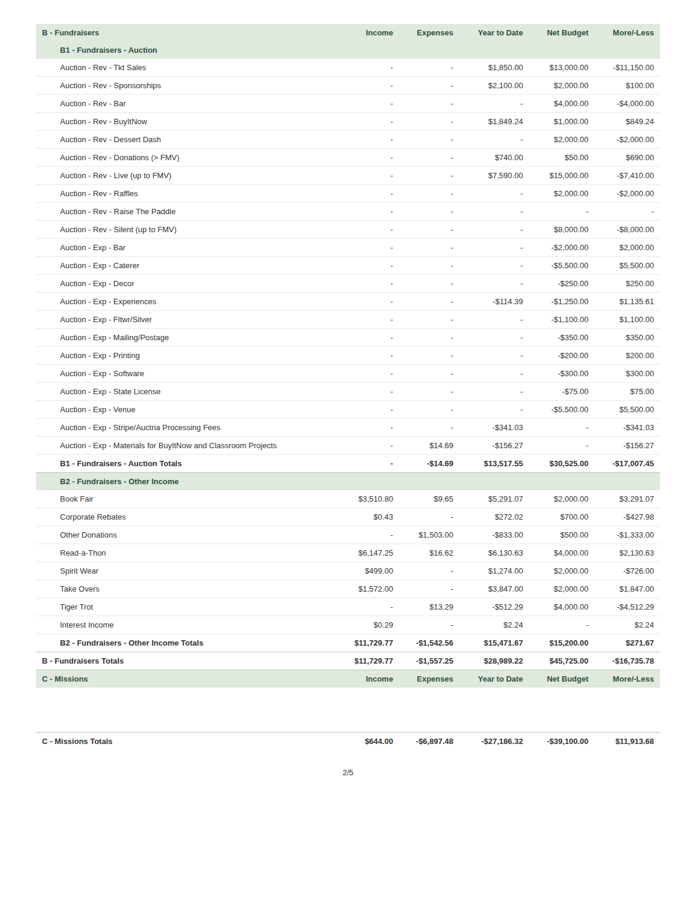| B - Fundraisers | Income | Expenses | Year to Date | Net Budget | More/-Less |
| --- | --- | --- | --- | --- | --- |
| B1 - Fundraisers - Auction |
| Auction - Rev - Tkt Sales | - | - | $1,850.00 | $13,000.00 | -$11,150.00 |
| Auction - Rev - Sponsorships | - | - | $2,100.00 | $2,000.00 | $100.00 |
| Auction - Rev - Bar | - | - | - | $4,000.00 | -$4,000.00 |
| Auction - Rev - BuyItNow | - | - | $1,849.24 | $1,000.00 | $849.24 |
| Auction - Rev - Dessert Dash | - | - | - | $2,000.00 | -$2,000.00 |
| Auction - Rev - Donations (> FMV) | - | - | $740.00 | $50.00 | $690.00 |
| Auction - Rev - Live (up to FMV) | - | - | $7,590.00 | $15,000.00 | -$7,410.00 |
| Auction - Rev - Raffles | - | - | - | $2,000.00 | -$2,000.00 |
| Auction - Rev - Raise The Paddle | - | - | - | - | - |
| Auction - Rev - Silent (up to FMV) | - | - | - | $8,000.00 | -$8,000.00 |
| Auction - Exp - Bar | - | - | - | -$2,000.00 | $2,000.00 |
| Auction - Exp - Caterer | - | - | - | -$5,500.00 | $5,500.00 |
| Auction - Exp - Decor | - | - | - | -$250.00 | $250.00 |
| Auction - Exp - Experiences | - | - | -$114.39 | -$1,250.00 | $1,135.61 |
| Auction - Exp - Fltwr/Silver | - | - | - | -$1,100.00 | $1,100.00 |
| Auction - Exp - Mailing/Postage | - | - | - | -$350.00 | $350.00 |
| Auction - Exp - Printing | - | - | - | -$200.00 | $200.00 |
| Auction - Exp - Software | - | - | - | -$300.00 | $300.00 |
| Auction - Exp - State License | - | - | - | -$75.00 | $75.00 |
| Auction - Exp - Venue | - | - | - | -$5,500.00 | $5,500.00 |
| Auction - Exp - Stripe/Auctria Processing Fees | - | - | -$341.03 | - | -$341.03 |
| Auction - Exp - Materials for BuyItNow and Classroom Projects | - | $14.69 | -$156.27 | - | -$156.27 |
| B1 - Fundraisers - Auction Totals | - | -$14.69 | $13,517.55 | $30,525.00 | -$17,007.45 |
| B2 - Fundraisers - Other Income |
| Book Fair | $3,510.80 | $9.65 | $5,291.07 | $2,000.00 | $3,291.07 |
| Corporate Rebates | $0.43 | - | $272.02 | $700.00 | -$427.98 |
| Other Donations | - | $1,503.00 | -$833.00 | $500.00 | -$1,333.00 |
| Read-a-Thon | $6,147.25 | $16.62 | $6,130.63 | $4,000.00 | $2,130.63 |
| Spirit Wear | $499.00 | - | $1,274.00 | $2,000.00 | -$726.00 |
| Take Overs | $1,572.00 | - | $3,847.00 | $2,000.00 | $1,847.00 |
| Tiger Trot | - | $13.29 | -$512.29 | $4,000.00 | -$4,512.29 |
| Interest Income | $0.29 | - | $2.24 | - | $2.24 |
| B2 - Fundraisers - Other Income Totals | $11,729.77 | -$1,542.56 | $15,471.67 | $15,200.00 | $271.67 |
| B - Fundraisers Totals | $11,729.77 | -$1,557.25 | $28,989.22 | $45,725.00 | -$16,735.78 |
| C - Missions | Income | Expenses | Year to Date | Net Budget | More/-Less |
| C - Missions Totals | $644.00 | -$6,897.48 | -$27,186.32 | -$39,100.00 | $11,913.68 |
2/5